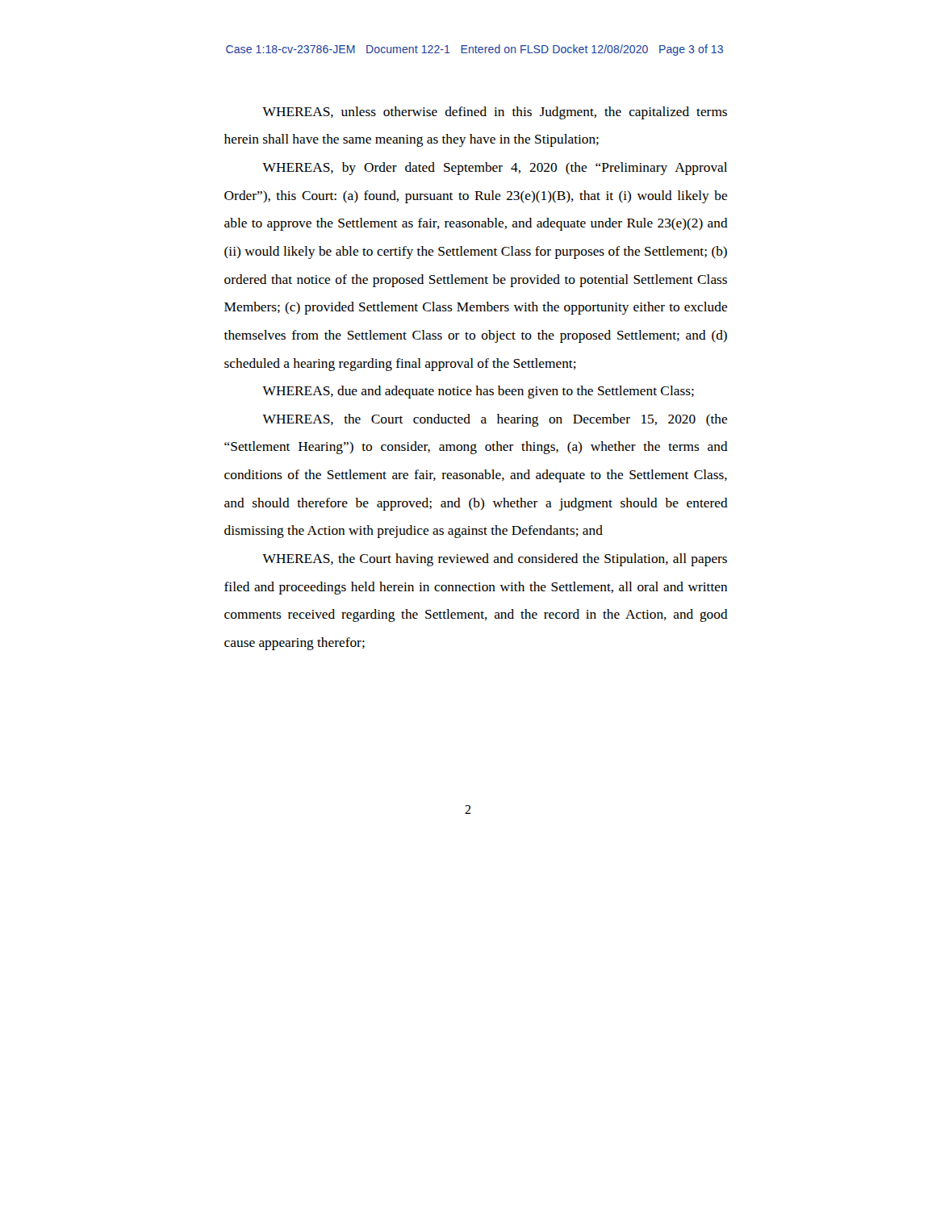Case 1:18-cv-23786-JEM Document 122-1 Entered on FLSD Docket 12/08/2020 Page 3 of 13
WHEREAS, unless otherwise defined in this Judgment, the capitalized terms herein shall have the same meaning as they have in the Stipulation;
WHEREAS, by Order dated September 4, 2020 (the “Preliminary Approval Order”), this Court: (a) found, pursuant to Rule 23(e)(1)(B), that it (i) would likely be able to approve the Settlement as fair, reasonable, and adequate under Rule 23(e)(2) and (ii) would likely be able to certify the Settlement Class for purposes of the Settlement; (b) ordered that notice of the proposed Settlement be provided to potential Settlement Class Members; (c) provided Settlement Class Members with the opportunity either to exclude themselves from the Settlement Class or to object to the proposed Settlement; and (d) scheduled a hearing regarding final approval of the Settlement;
WHEREAS, due and adequate notice has been given to the Settlement Class;
WHEREAS, the Court conducted a hearing on December 15, 2020 (the “Settlement Hearing”) to consider, among other things, (a) whether the terms and conditions of the Settlement are fair, reasonable, and adequate to the Settlement Class, and should therefore be approved; and (b) whether a judgment should be entered dismissing the Action with prejudice as against the Defendants; and
WHEREAS, the Court having reviewed and considered the Stipulation, all papers filed and proceedings held herein in connection with the Settlement, all oral and written comments received regarding the Settlement, and the record in the Action, and good cause appearing therefor;
2